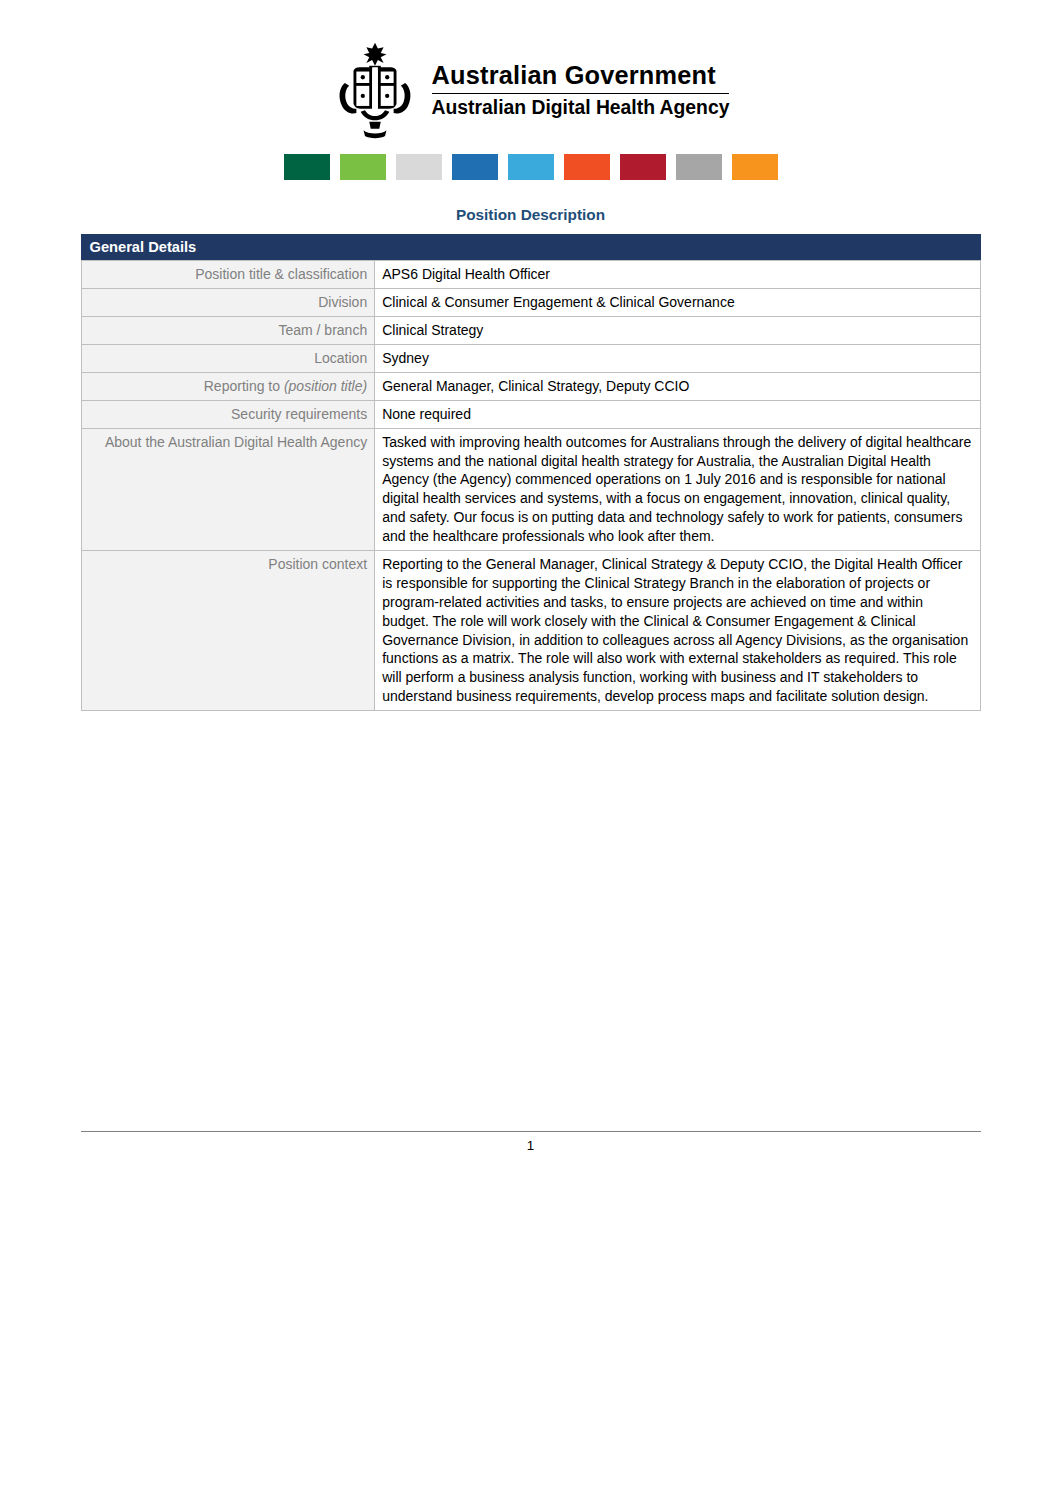Australian Government
Australian Digital Health Agency
Position Description
General Details
| Position title & classification | APS6 Digital Health Officer |
| Division | Clinical & Consumer Engagement & Clinical Governance |
| Team / branch | Clinical Strategy |
| Location | Sydney |
| Reporting to (position title) | General Manager, Clinical Strategy, Deputy CCIO |
| Security requirements | None required |
| About the Australian Digital Health Agency | Tasked with improving health outcomes for Australians through the delivery of digital healthcare systems and the national digital health strategy for Australia, the Australian Digital Health Agency (the Agency) commenced operations on 1 July 2016 and is responsible for national digital health services and systems, with a focus on engagement, innovation, clinical quality, and safety. Our focus is on putting data and technology safely to work for patients, consumers and the healthcare professionals who look after them. |
| Position context | Reporting to the General Manager, Clinical Strategy & Deputy CCIO, the Digital Health Officer is responsible for supporting the Clinical Strategy Branch in the elaboration of projects or program-related activities and tasks, to ensure projects are achieved on time and within budget. The role will work closely with the Clinical & Consumer Engagement & Clinical Governance Division, in addition to colleagues across all Agency Divisions, as the organisation functions as a matrix. The role will also work with external stakeholders as required. This role will perform a business analysis function, working with business and IT stakeholders to understand business requirements, develop process maps and facilitate solution design. |
1